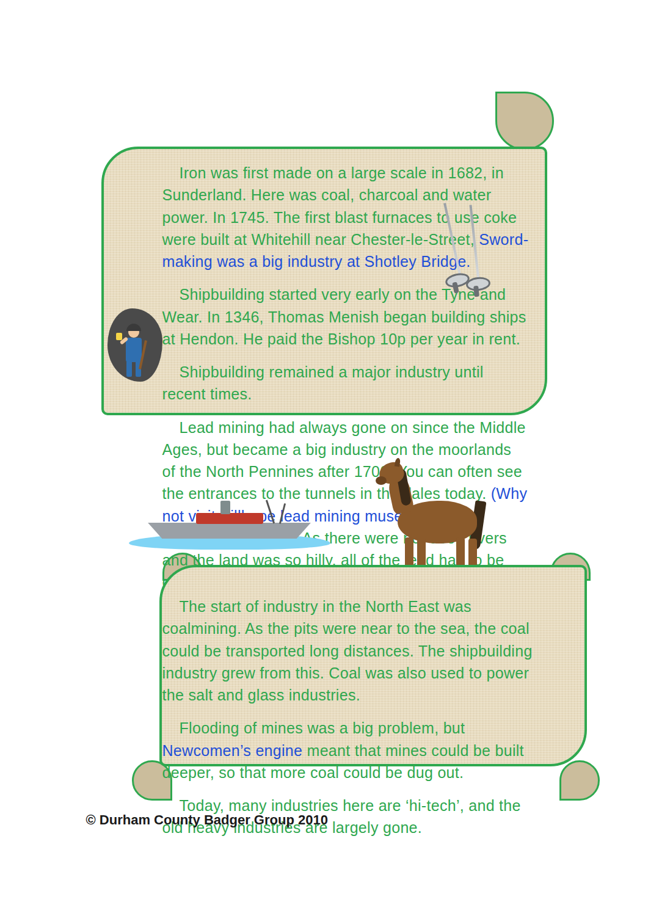Iron was first made on a large scale in 1682, in Sunderland. Here was coal, charcoal and water power. In 1745. The first blast furnaces to use coke were built at Whitehill near Chester-le-Street, Sword-making was a big industry at Shotley Bridge.
Shipbuilding started very early on the Tyne and Wear. In 1346, Thomas Menish began building ships at Hendon. He paid the Bishop 10p per year in rent.
Shipbuilding remained a major industry until recent times.
Lead mining had always gone on since the Middle Ages, but became a big industry on the moorlands of the North Pennines after 1700. You can often see the entrances to the tunnels in the dales today. (Why not visit Killhope lead mining museum?) http://www.killhope.org.uk As there were not deep rivers and the land was so hilly, all of the lead had to be carried by ponies.
The start of industry in the North East was coalmining. As the pits were near to the sea, the coal could be transported long distances. The shipbuilding industry grew from this. Coal was also used to power the salt and glass industries.
Flooding of mines was a big problem, but Newcomen’s engine meant that mines could be built deeper, so that more coal could be dug out.
Today, many industries here are ‘hi-tech’, and the old heavy industries are largely gone.
© Durham County Badger Group 2010